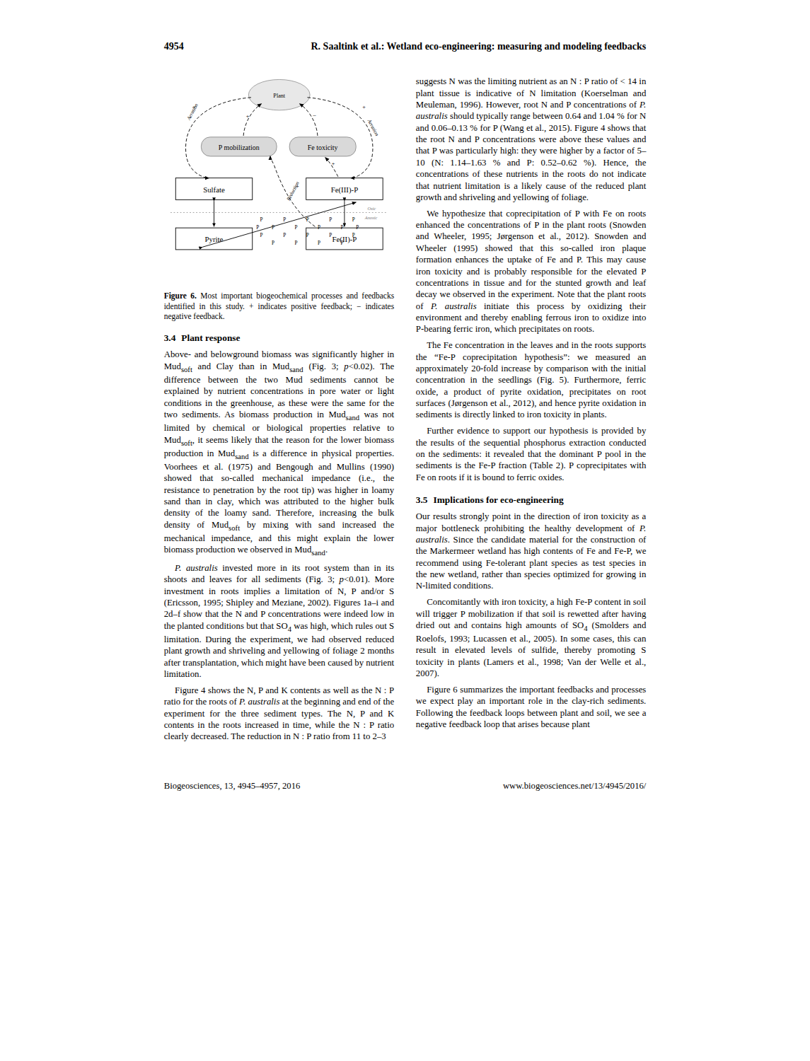4954
R. Saaltink et al.: Wetland eco-engineering: measuring and modeling feedbacks
Plant P mobilization Fe toxicity Sulfate Fe(III)-P Pyrite Fe(II)-P Oxic Anoxic Aeration + Aeration + + − + Reduction + P P P P P P P P P P P P P P P P P P P P
Figure 6. Most important biogeochemical processes and feedbacks identified in this study. + indicates positive feedback; − indicates negative feedback.
3.4 Plant response
Above- and belowground biomass was significantly higher in Mudsoft and Clay than in Mudsand (Fig. 3; p<0.02). The difference between the two Mud sediments cannot be explained by nutrient concentrations in pore water or light conditions in the greenhouse, as these were the same for the two sediments. As biomass production in Mudsand was not limited by chemical or biological properties relative to Mudsoft, it seems likely that the reason for the lower biomass production in Mudsand is a difference in physical properties. Voorhees et al. (1975) and Bengough and Mullins (1990) showed that so-called mechanical impedance (i.e., the resistance to penetration by the root tip) was higher in loamy sand than in clay, which was attributed to the higher bulk density of the loamy sand. Therefore, increasing the bulk density of Mudsoft by mixing with sand increased the mechanical impedance, and this might explain the lower biomass production we observed in Mudsand.
P. australis invested more in its root system than in its shoots and leaves for all sediments (Fig. 3; p<0.01). More investment in roots implies a limitation of N, P and/or S (Ericsson, 1995; Shipley and Meziane, 2002). Figures 1a–i and 2d–f show that the N and P concentrations were indeed low in the planted conditions but that SO4 was high, which rules out S limitation. During the experiment, we had observed reduced plant growth and shriveling and yellowing of foliage 2 months after transplantation, which might have been caused by nutrient limitation.
Figure 4 shows the N, P and K contents as well as the N : P ratio for the roots of P. australis at the beginning and end of the experiment for the three sediment types. The N, P and K contents in the roots increased in time, while the N : P ratio clearly decreased. The reduction in N : P ratio from 11 to 2–3
suggests N was the limiting nutrient as an N : P ratio of < 14 in plant tissue is indicative of N limitation (Koerselman and Meuleman, 1996). However, root N and P concentrations of P. australis should typically range between 0.64 and 1.04 % for N and 0.06–0.13 % for P (Wang et al., 2015). Figure 4 shows that the root N and P concentrations were above these values and that P was particularly high: they were higher by a factor of 5–10 (N: 1.14–1.63 % and P: 0.52–0.62 %). Hence, the concentrations of these nutrients in the roots do not indicate that nutrient limitation is a likely cause of the reduced plant growth and shriveling and yellowing of foliage.
We hypothesize that coprecipitation of P with Fe on roots enhanced the concentrations of P in the plant roots (Snowden and Wheeler, 1995; Jørgenson et al., 2012). Snowden and Wheeler (1995) showed that this so-called iron plaque formation enhances the uptake of Fe and P. This may cause iron toxicity and is probably responsible for the elevated P concentrations in tissue and for the stunted growth and leaf decay we observed in the experiment. Note that the plant roots of P. australis initiate this process by oxidizing their environment and thereby enabling ferrous iron to oxidize into P-bearing ferric iron, which precipitates on roots.
The Fe concentration in the leaves and in the roots supports the “Fe-P coprecipitation hypothesis”: we measured an approximately 20-fold increase by comparison with the initial concentration in the seedlings (Fig. 5). Furthermore, ferric oxide, a product of pyrite oxidation, precipitates on root surfaces (Jørgenson et al., 2012), and hence pyrite oxidation in sediments is directly linked to iron toxicity in plants.
Further evidence to support our hypothesis is provided by the results of the sequential phosphorus extraction conducted on the sediments: it revealed that the dominant P pool in the sediments is the Fe-P fraction (Table 2). P coprecipitates with Fe on roots if it is bound to ferric oxides.
3.5 Implications for eco-engineering
Our results strongly point in the direction of iron toxicity as a major bottleneck prohibiting the healthy development of P. australis. Since the candidate material for the construction of the Markermeer wetland has high contents of Fe and Fe-P, we recommend using Fe-tolerant plant species as test species in the new wetland, rather than species optimized for growing in N-limited conditions.
Concomitantly with iron toxicity, a high Fe-P content in soil will trigger P mobilization if that soil is rewetted after having dried out and contains high amounts of SO4 (Smolders and Roelofs, 1993; Lucassen et al., 2005). In some cases, this can result in elevated levels of sulfide, thereby promoting S toxicity in plants (Lamers et al., 1998; Van der Welle et al., 2007).
Figure 6 summarizes the important feedbacks and processes we expect play an important role in the clay-rich sediments. Following the feedback loops between plant and soil, we see a negative feedback loop that arises because plant
Biogeosciences, 13, 4945–4957, 2016
www.biogeosciences.net/13/4945/2016/